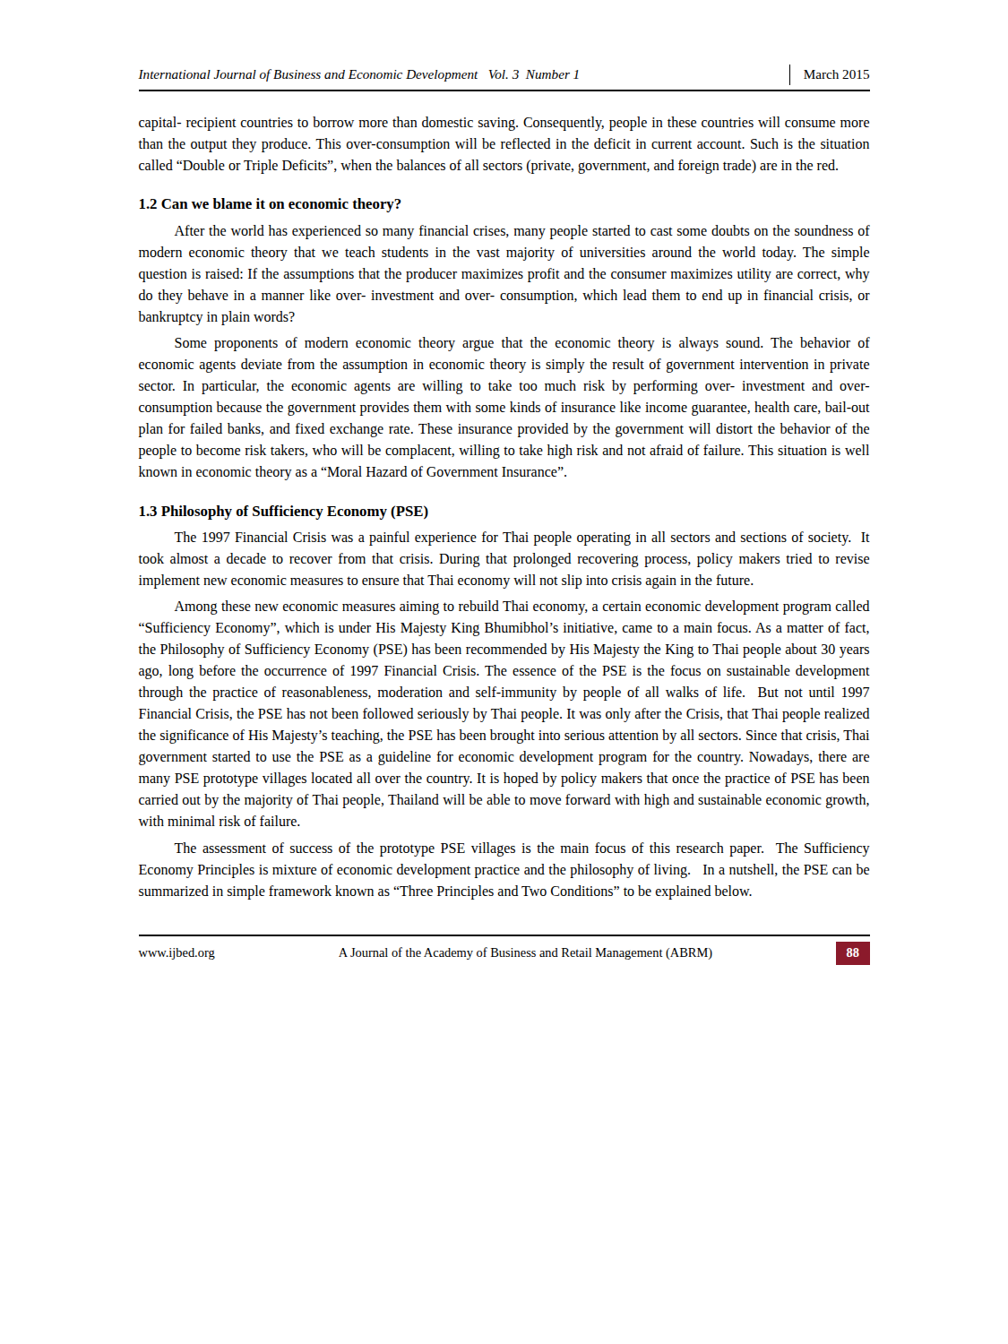International Journal of Business and Economic Development Vol. 3 Number 1 March 2015
capital- recipient countries to borrow more than domestic saving. Consequently, people in these countries will consume more than the output they produce. This over-consumption will be reflected in the deficit in current account. Such is the situation called “Double or Triple Deficits”, when the balances of all sectors (private, government, and foreign trade) are in the red.
1.2 Can we blame it on economic theory?
After the world has experienced so many financial crises, many people started to cast some doubts on the soundness of modern economic theory that we teach students in the vast majority of universities around the world today. The simple question is raised: If the assumptions that the producer maximizes profit and the consumer maximizes utility are correct, why do they behave in a manner like over- investment and over- consumption, which lead them to end up in financial crisis, or bankruptcy in plain words?
Some proponents of modern economic theory argue that the economic theory is always sound. The behavior of economic agents deviate from the assumption in economic theory is simply the result of government intervention in private sector. In particular, the economic agents are willing to take too much risk by performing over- investment and over- consumption because the government provides them with some kinds of insurance like income guarantee, health care, bail-out plan for failed banks, and fixed exchange rate. These insurance provided by the government will distort the behavior of the people to become risk takers, who will be complacent, willing to take high risk and not afraid of failure. This situation is well known in economic theory as a “Moral Hazard of Government Insurance”.
1.3 Philosophy of Sufficiency Economy (PSE)
The 1997 Financial Crisis was a painful experience for Thai people operating in all sectors and sections of society. It took almost a decade to recover from that crisis. During that prolonged recovering process, policy makers tried to revise implement new economic measures to ensure that Thai economy will not slip into crisis again in the future.
Among these new economic measures aiming to rebuild Thai economy, a certain economic development program called “Sufficiency Economy”, which is under His Majesty King Bhumibhol’s initiative, came to a main focus. As a matter of fact, the Philosophy of Sufficiency Economy (PSE) has been recommended by His Majesty the King to Thai people about 30 years ago, long before the occurrence of 1997 Financial Crisis. The essence of the PSE is the focus on sustainable development through the practice of reasonableness, moderation and self-immunity by people of all walks of life. But not until 1997 Financial Crisis, the PSE has not been followed seriously by Thai people. It was only after the Crisis, that Thai people realized the significance of His Majesty’s teaching, the PSE has been brought into serious attention by all sectors. Since that crisis, Thai government started to use the PSE as a guideline for economic development program for the country. Nowadays, there are many PSE prototype villages located all over the country. It is hoped by policy makers that once the practice of PSE has been carried out by the majority of Thai people, Thailand will be able to move forward with high and sustainable economic growth, with minimal risk of failure.
The assessment of success of the prototype PSE villages is the main focus of this research paper. The Sufficiency Economy Principles is mixture of economic development practice and the philosophy of living. In a nutshell, the PSE can be summarized in simple framework known as “Three Principles and Two Conditions” to be explained below.
www.ijbed.org A Journal of the Academy of Business and Retail Management (ABRM) 88